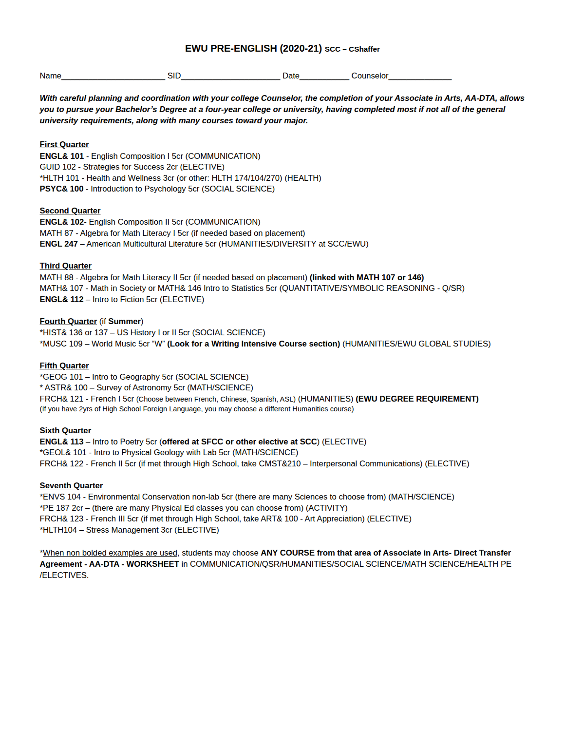EWU PRE-ENGLISH (2020-21) SCC – CShaffer
Name_______________________ SID______________________ Date___________ Counselor______________
With careful planning and coordination with your college Counselor, the completion of your Associate in Arts, AA-DTA, allows you to pursue your Bachelor’s Degree at a four-year college or university, having completed most if not all of the general university requirements, along with many courses toward your major.
First Quarter
ENGL& 101 - English Composition I 5cr (COMMUNICATION)
GUID 102 - Strategies for Success 2cr (ELECTIVE)
*HLTH 101 - Health and Wellness 3cr (or other: HLTH 174/104/270) (HEALTH)
PSYC& 100 - Introduction to Psychology 5cr (SOCIAL SCIENCE)
Second Quarter
ENGL& 102- English Composition II 5cr (COMMUNICATION)
MATH 87 - Algebra for Math Literacy I 5cr (if needed based on placement)
ENGL 247 – American Multicultural Literature 5cr (HUMANITIES/DIVERSITY at SCC/EWU)
Third Quarter
MATH 88 - Algebra for Math Literacy II 5cr (if needed based on placement) (linked with MATH 107 or 146)
MATH& 107 - Math in Society or MATH& 146 Intro to Statistics 5cr (QUANTITATIVE/SYMBOLIC REASONING - Q/SR)
ENGL& 112 – Intro to Fiction 5cr (ELECTIVE)
Fourth Quarter (if Summer)
*HIST& 136 or 137 – US History I or II 5cr (SOCIAL SCIENCE)
*MUSC 109 – World Music 5cr “W” (Look for a Writing Intensive Course section) (HUMANITIES/EWU GLOBAL STUDIES)
Fifth Quarter
*GEOG 101 – Intro to Geography 5cr (SOCIAL SCIENCE)
* ASTR& 100 – Survey of Astronomy 5cr (MATH/SCIENCE)
FRCH& 121 - French I 5cr (Choose between French, Chinese, Spanish, ASL) (HUMANITIES) (EWU DEGREE REQUIREMENT)
(If you have 2yrs of High School Foreign Language, you may choose a different Humanities course)
Sixth Quarter
ENGL& 113 – Intro to Poetry 5cr (offered at SFCC or other elective at SCC) (ELECTIVE)
*GEOL& 101 - Intro to Physical Geology with Lab 5cr (MATH/SCIENCE)
FRCH& 122 - French II 5cr (if met through High School, take CMST&210 – Interpersonal Communications) (ELECTIVE)
Seventh Quarter
*ENVS 104 - Environmental Conservation non-lab 5cr (there are many Sciences to choose from) (MATH/SCIENCE)
*PE 187 2cr – (there are many Physical Ed classes you can choose from) (ACTIVITY)
FRCH& 123 - French III 5cr (if met through High School, take ART& 100 - Art Appreciation) (ELECTIVE)
*HLTH104 – Stress Management 3cr (ELECTIVE)
*When non bolded examples are used, students may choose ANY COURSE from that area of Associate in Arts- Direct Transfer Agreement - AA-DTA - WORKSHEET in COMMUNICATION/QSR/HUMANITIES/SOCIAL SCIENCE/MATH SCIENCE/HEALTH PE /ELECTIVES.